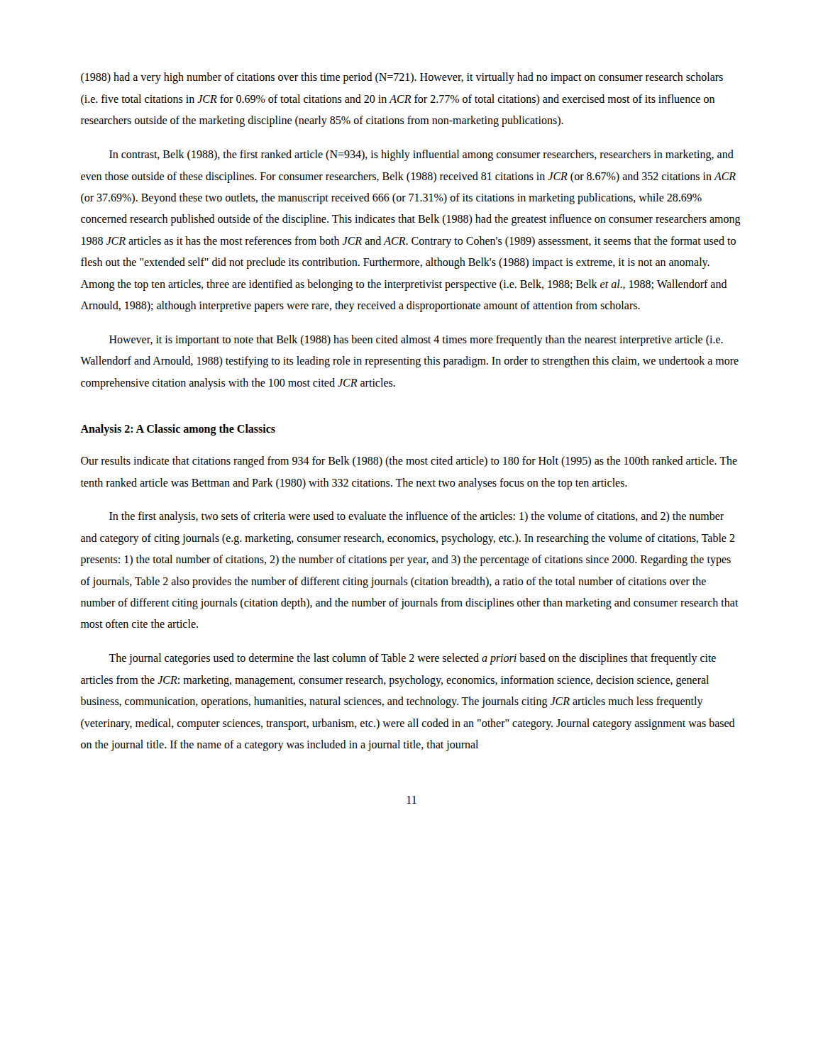(1988) had a very high number of citations over this time period (N=721). However, it virtually had no impact on consumer research scholars (i.e. five total citations in JCR for 0.69% of total citations and 20 in ACR for 2.77% of total citations) and exercised most of its influence on researchers outside of the marketing discipline (nearly 85% of citations from non-marketing publications).
In contrast, Belk (1988), the first ranked article (N=934), is highly influential among consumer researchers, researchers in marketing, and even those outside of these disciplines. For consumer researchers, Belk (1988) received 81 citations in JCR (or 8.67%) and 352 citations in ACR (or 37.69%). Beyond these two outlets, the manuscript received 666 (or 71.31%) of its citations in marketing publications, while 28.69% concerned research published outside of the discipline. This indicates that Belk (1988) had the greatest influence on consumer researchers among 1988 JCR articles as it has the most references from both JCR and ACR. Contrary to Cohen's (1989) assessment, it seems that the format used to flesh out the "extended self" did not preclude its contribution. Furthermore, although Belk's (1988) impact is extreme, it is not an anomaly. Among the top ten articles, three are identified as belonging to the interpretivist perspective (i.e. Belk, 1988; Belk et al., 1988; Wallendorf and Arnould, 1988); although interpretive papers were rare, they received a disproportionate amount of attention from scholars.
However, it is important to note that Belk (1988) has been cited almost 4 times more frequently than the nearest interpretive article (i.e. Wallendorf and Arnould, 1988) testifying to its leading role in representing this paradigm. In order to strengthen this claim, we undertook a more comprehensive citation analysis with the 100 most cited JCR articles.
Analysis 2: A Classic among the Classics
Our results indicate that citations ranged from 934 for Belk (1988) (the most cited article) to 180 for Holt (1995) as the 100th ranked article. The tenth ranked article was Bettman and Park (1980) with 332 citations. The next two analyses focus on the top ten articles.
In the first analysis, two sets of criteria were used to evaluate the influence of the articles: 1) the volume of citations, and 2) the number and category of citing journals (e.g. marketing, consumer research, economics, psychology, etc.). In researching the volume of citations, Table 2 presents: 1) the total number of citations, 2) the number of citations per year, and 3) the percentage of citations since 2000. Regarding the types of journals, Table 2 also provides the number of different citing journals (citation breadth), a ratio of the total number of citations over the number of different citing journals (citation depth), and the number of journals from disciplines other than marketing and consumer research that most often cite the article.
The journal categories used to determine the last column of Table 2 were selected a priori based on the disciplines that frequently cite articles from the JCR: marketing, management, consumer research, psychology, economics, information science, decision science, general business, communication, operations, humanities, natural sciences, and technology. The journals citing JCR articles much less frequently (veterinary, medical, computer sciences, transport, urbanism, etc.) were all coded in an "other" category. Journal category assignment was based on the journal title. If the name of a category was included in a journal title, that journal
11